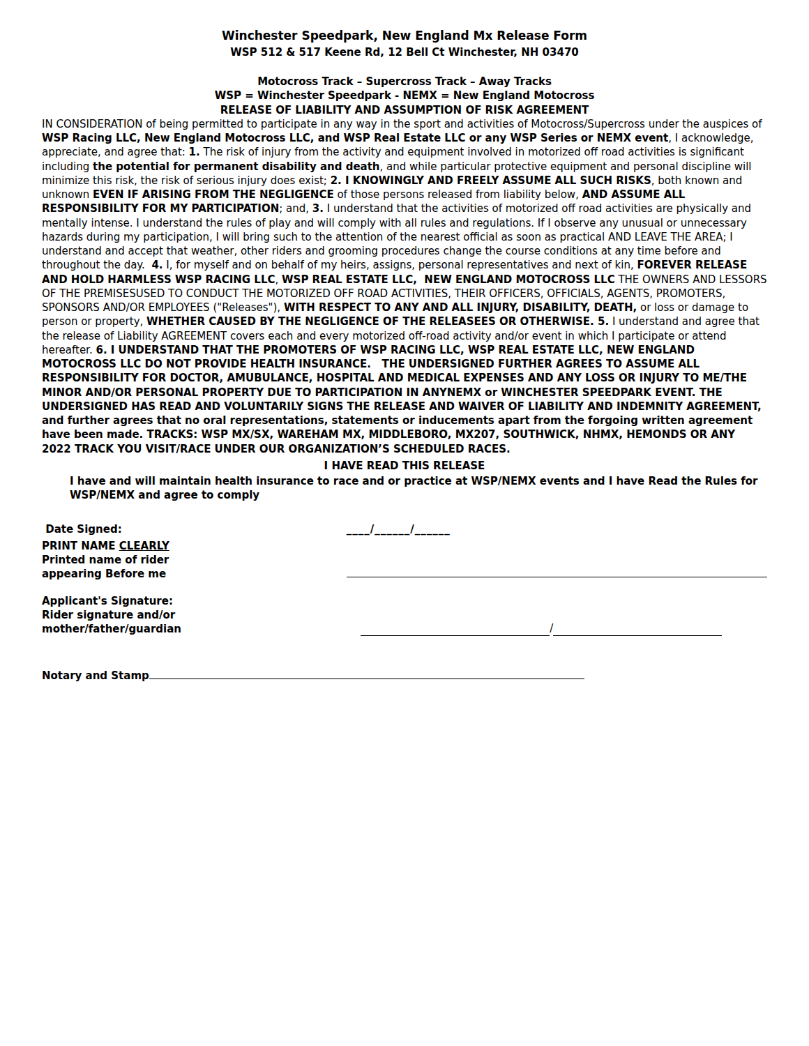Winchester Speedpark, New England Mx Release Form
WSP 512 & 517 Keene Rd, 12 Bell Ct Winchester, NH 03470
Motocross Track – Supercross Track – Away Tracks
WSP = Winchester Speedpark - NEMX = New England Motocross
RELEASE OF LIABILITY AND ASSUMPTION OF RISK AGREEMENT
IN CONSIDERATION of being permitted to participate in any way in the sport and activities of Motocross/Supercross under the auspices of WSP Racing LLC, New England Motocross LLC, and WSP Real Estate LLC or any WSP Series or NEMX event, I acknowledge, appreciate, and agree that: 1. The risk of injury from the activity and equipment involved in motorized off road activities is significant including the potential for permanent disability and death, and while particular protective equipment and personal discipline will minimize this risk, the risk of serious injury does exist; 2. I KNOWINGLY AND FREELY ASSUME ALL SUCH RISKS, both known and unknown EVEN IF ARISING FROM THE NEGLIGENCE of those persons released from liability below, AND ASSUME ALL RESPONSIBILITY FOR MY PARTICIPATION; and, 3. I understand that the activities of motorized off road activities are physically and mentally intense. I understand the rules of play and will comply with all rules and regulations. If I observe any unusual or unnecessary hazards during my participation, I will bring such to the attention of the nearest official as soon as practical AND LEAVE THE AREA; I understand and accept that weather, other riders and grooming procedures change the course conditions at any time before and throughout the day. 4. I, for myself and on behalf of my heirs, assigns, personal representatives and next of kin, FOREVER RELEASE AND HOLD HARMLESS WSP RACING LLC, WSP REAL ESTATE LLC, NEW ENGLAND MOTOCROSS LLC THE OWNERS AND LESSORS OF THE PREMISESUSED TO CONDUCT THE MOTORIZED OFF ROAD ACTIVITIES, THEIR OFFICERS, OFFICIALS, AGENTS, PROMOTERS, SPONSORS AND/OR EMPLOYEES ("Releases"), WITH RESPECT TO ANY AND ALL INJURY, DISABILITY, DEATH, or loss or damage to person or property, WHETHER CAUSED BY THE NEGLIGENCE OF THE RELEASEES OR OTHERWISE. 5. I understand and agree that the release of Liability AGREEMENT covers each and every motorized off-road activity and/or event in which I participate or attend hereafter. 6. I UNDERSTAND THAT THE PROMOTERS OF WSP RACING LLC, WSP REAL ESTATE LLC, NEW ENGLAND MOTOCROSS LLC DO NOT PROVIDE HEALTH INSURANCE. THE UNDERSIGNED FURTHER AGREES TO ASSUME ALL RESPONSIBILITY FOR DOCTOR, AMUBULANCE, HOSPITAL AND MEDICAL EXPENSES AND ANY LOSS OR INJURY TO ME/THE MINOR AND/OR PERSONAL PROPERTY DUE TO PARTICIPATION IN ANYNEMX or WINCHESTER SPEEDPARK EVENT. THE UNDERSIGNED HAS READ AND VOLUNTARILY SIGNS THE RELEASE AND WAIVER OF LIABILITY AND INDEMNITY AGREEMENT, and further agrees that no oral representations, statements or inducements apart from the forgoing written agreement have been made. TRACKS: WSP MX/SX, WAREHAM MX, MIDDLEBORO, MX207, SOUTHWICK, NHMX, HEMONDS OR ANY 2022 TRACK YOU VISIT/RACE UNDER OUR ORGANIZATION’S SCHEDULED RACES.
I HAVE READ THIS RELEASE
I have and will maintain health insurance to race and or practice at WSP/NEMX events and I have Read the Rules for WSP/NEMX and agree to comply
| Date Signed: | ____/______/______ |
| PRINT NAME CLEARLY Printed name of rider appearing Before me | |
| Applicant's Signature: Rider signature and/or mother/father/guardian | / |
Notary and Stamp